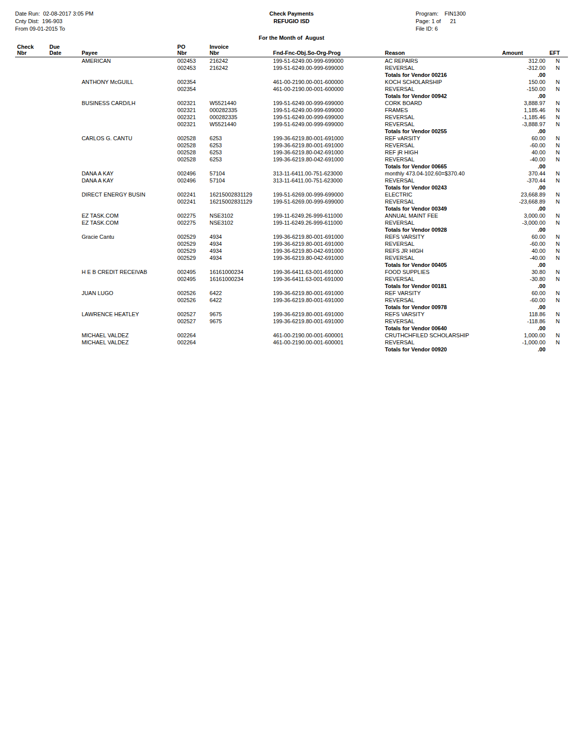Date Run: 02-08-2017 3:05 PM
Cnty Dist: 196-903
From 09-01-2015 To
Check Payments
REFUGIO ISD
Program: FIN1300
Page: 1 of 21
File ID: 6
For the Month of August
| Check Nbr | Due Date | Payee | PO Nbr | Invoice Nbr | Fnd-Fnc-Obj.So-Org-Prog | Reason | Amount | EFT |
| --- | --- | --- | --- | --- | --- | --- | --- | --- |
| | | AMERICAN | 002453 | 216242 | 199-51-6249.00-999-699000 | AC REPAIRS | 312.00 | N |
| | | | 002453 | 216242 | 199-51-6249.00-999-699000 | REVERSAL | -312.00 | N |
| | | | | | | Totals for Vendor 00216 | .00 | |
| | | ANTHONY McGUILL | 002354 | | 461-00-2190.00-001-600000 | KOCH SCHOLARSHIP | 150.00 | N |
| | | | 002354 | | 461-00-2190.00-001-600000 | REVERSAL | -150.00 | N |
| | | | | | | Totals for Vendor 00942 | .00 | |
| | | BUSINESS CARD/LH | 002321 | W5521440 | 199-51-6249.00-999-699000 | CORK BOARD | 3,888.97 | N |
| | | | 002321 | 000282335 | 199-51-6249.00-999-699000 | FRAMES | 1,185.46 | N |
| | | | 002321 | 000282335 | 199-51-6249.00-999-699000 | REVERSAL | -1,185.46 | N |
| | | | 002321 | W5521440 | 199-51-6249.00-999-699000 | REVERSAL | -3,888.97 | N |
| | | | | | | Totals for Vendor 00255 | .00 | |
| | | CARLOS G. CANTU | 002528 | 6253 | 199-36-6219.80-001-691000 | REF vARSITY | 60.00 | N |
| | | | 002528 | 6253 | 199-36-6219.80-001-691000 | REVERSAL | -60.00 | N |
| | | | 002528 | 6253 | 199-36-6219.80-042-691000 | REF jR HIGH | 40.00 | N |
| | | | 002528 | 6253 | 199-36-6219.80-042-691000 | REVERSAL | -40.00 | N |
| | | | | | | Totals for Vendor 00665 | .00 | |
| | | DANA A KAY | 002496 | 57104 | 313-11-6411.00-751-623000 | monthly 473.04-102.60=$370.40 | 370.44 | N |
| | | DANA A KAY | 002496 | 57104 | 313-11-6411.00-751-623000 | REVERSAL | -370.44 | N |
| | | | | | | Totals for Vendor 00243 | .00 | |
| | | DIRECT ENERGY BUSIN | 002241 | 16215002831129 | 199-51-6269.00-999-699000 | ELECTRIC | 23,668.89 | N |
| | | | 002241 | 16215002831129 | 199-51-6269.00-999-699000 | REVERSAL | -23,668.89 | N |
| | | | | | | Totals for Vendor 00349 | .00 | |
| | | EZ TASK.COM | 002275 | NSE3102 | 199-11-6249.26-999-611000 | ANNUAL MAINT FEE | 3,000.00 | N |
| | | EZ TASK.COM | 002275 | NSE3102 | 199-11-6249.26-999-611000 | REVERSAL | -3,000.00 | N |
| | | | | | | Totals for Vendor 00928 | .00 | |
| | | Gracie Cantu | 002529 | 4934 | 199-36-6219.80-001-691000 | REFS VARSITY | 60.00 | N |
| | | | 002529 | 4934 | 199-36-6219.80-001-691000 | REVERSAL | -60.00 | N |
| | | | 002529 | 4934 | 199-36-6219.80-042-691000 | REFS JR HIGH | 40.00 | N |
| | | | 002529 | 4934 | 199-36-6219.80-042-691000 | REVERSAL | -40.00 | N |
| | | | | | | Totals for Vendor 00405 | .00 | |
| | | H E B CREDIT RECEIVAB | 002495 | 16161000234 | 199-36-6411.63-001-691000 | FOOD SUPPLIES | 30.80 | N |
| | | | 002495 | 16161000234 | 199-36-6411.63-001-691000 | REVERSAL | -30.80 | N |
| | | | | | | Totals for Vendor 00181 | .00 | |
| | | JUAN LUGO | 002526 | 6422 | 199-36-6219.80-001-691000 | REF VARSITY | 60.00 | N |
| | | | 002526 | 6422 | 199-36-6219.80-001-691000 | REVERSAL | -60.00 | N |
| | | | | | | Totals for Vendor 00978 | .00 | |
| | | LAWRENCE HEATLEY | 002527 | 9675 | 199-36-6219.80-001-691000 | REFS VARSITY | 118.86 | N |
| | | | 002527 | 9675 | 199-36-6219.80-001-691000 | REVERSAL | -118.86 | N |
| | | | | | | Totals for Vendor 00640 | .00 | |
| | | MICHAEL VALDEZ | 002264 | | 461-00-2190.00-001-600001 | CRUTHCHFILED SCHOLARSHIP | 1,000.00 | N |
| | | MICHAEL VALDEZ | 002264 | | 461-00-2190.00-001-600001 | REVERSAL | -1,000.00 | N |
| | | | | | | Totals for Vendor 00920 | .00 | |